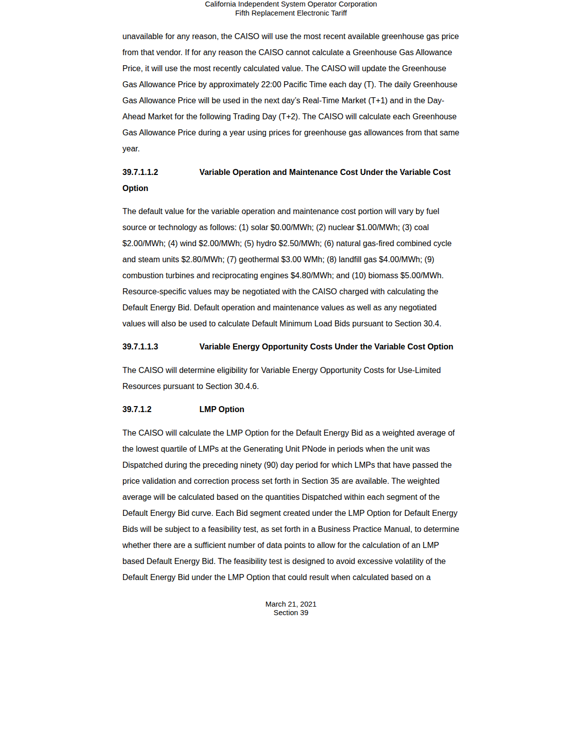California Independent System Operator Corporation Fifth Replacement Electronic Tariff
unavailable for any reason, the CAISO will use the most recent available greenhouse gas price from that vendor. If for any reason the CAISO cannot calculate a Greenhouse Gas Allowance Price, it will use the most recently calculated value. The CAISO will update the Greenhouse Gas Allowance Price by approximately 22:00 Pacific Time each day (T). The daily Greenhouse Gas Allowance Price will be used in the next day’s Real-Time Market (T+1) and in the Day-Ahead Market for the following Trading Day (T+2). The CAISO will calculate each Greenhouse Gas Allowance Price during a year using prices for greenhouse gas allowances from that same year.
39.7.1.1.2 Variable Operation and Maintenance Cost Under the Variable Cost Option
The default value for the variable operation and maintenance cost portion will vary by fuel source or technology as follows: (1) solar $0.00/MWh; (2) nuclear $1.00/MWh; (3) coal $2.00/MWh; (4) wind $2.00/MWh; (5) hydro $2.50/MWh; (6) natural gas-fired combined cycle and steam units $2.80/MWh; (7) geothermal $3.00 WMh; (8) landfill gas $4.00/MWh; (9) combustion turbines and reciprocating engines $4.80/MWh; and (10) biomass $5.00/MWh. Resource-specific values may be negotiated with the CAISO charged with calculating the Default Energy Bid. Default operation and maintenance values as well as any negotiated values will also be used to calculate Default Minimum Load Bids pursuant to Section 30.4.
39.7.1.1.3 Variable Energy Opportunity Costs Under the Variable Cost Option
The CAISO will determine eligibility for Variable Energy Opportunity Costs for Use-Limited Resources pursuant to Section 30.4.6.
39.7.1.2 LMP Option
The CAISO will calculate the LMP Option for the Default Energy Bid as a weighted average of the lowest quartile of LMPs at the Generating Unit PNode in periods when the unit was Dispatched during the preceding ninety (90) day period for which LMPs that have passed the price validation and correction process set forth in Section 35 are available. The weighted average will be calculated based on the quantities Dispatched within each segment of the Default Energy Bid curve. Each Bid segment created under the LMP Option for Default Energy Bids will be subject to a feasibility test, as set forth in a Business Practice Manual, to determine whether there are a sufficient number of data points to allow for the calculation of an LMP based Default Energy Bid. The feasibility test is designed to avoid excessive volatility of the Default Energy Bid under the LMP Option that could result when calculated based on a
March 21, 2021 Section 39